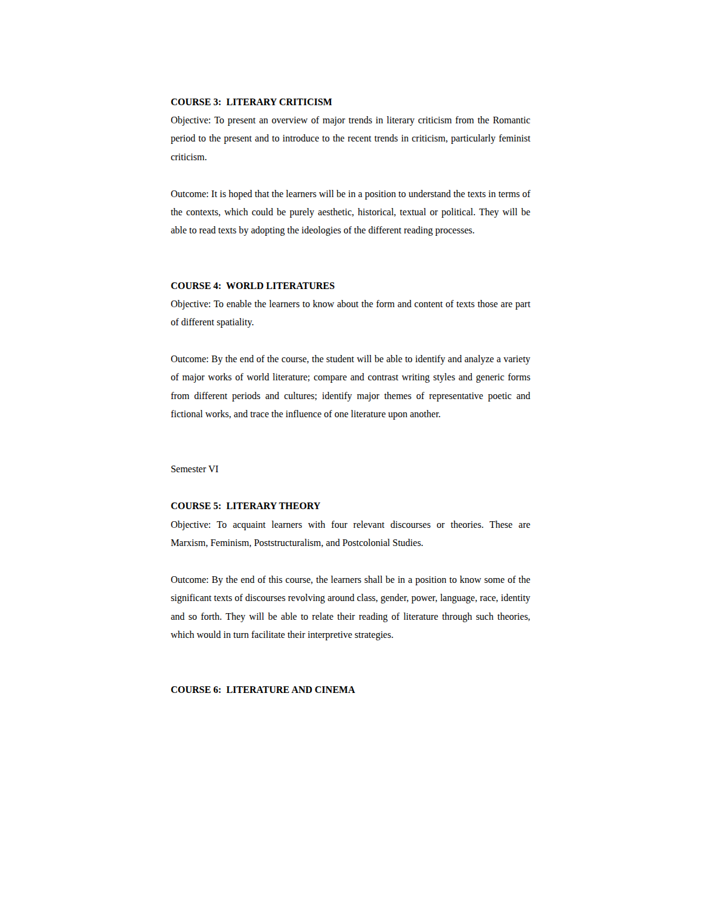COURSE 3: LITERARY CRITICISM
Objective: To present an overview of major trends in literary criticism from the Romantic period to the present and to introduce to the recent trends in criticism, particularly feminist criticism.
Outcome: It is hoped that the learners will be in a position to understand the texts in terms of the contexts, which could be purely aesthetic, historical, textual or political. They will be able to read texts by adopting the ideologies of the different reading processes.
COURSE 4: WORLD LITERATURES
Objective: To enable the learners to know about the form and content of texts those are part of different spatiality.
Outcome: By the end of the course, the student will be able to identify and analyze a variety of major works of world literature; compare and contrast writing styles and generic forms from different periods and cultures; identify major themes of representative poetic and fictional works, and trace the influence of one literature upon another.
Semester VI
COURSE 5: LITERARY THEORY
Objective: To acquaint learners with four relevant discourses or theories. These are Marxism, Feminism, Poststructuralism, and Postcolonial Studies.
Outcome: By the end of this course, the learners shall be in a position to know some of the significant texts of discourses revolving around class, gender, power, language, race, identity and so forth. They will be able to relate their reading of literature through such theories, which would in turn facilitate their interpretive strategies.
COURSE 6: LITERATURE AND CINEMA